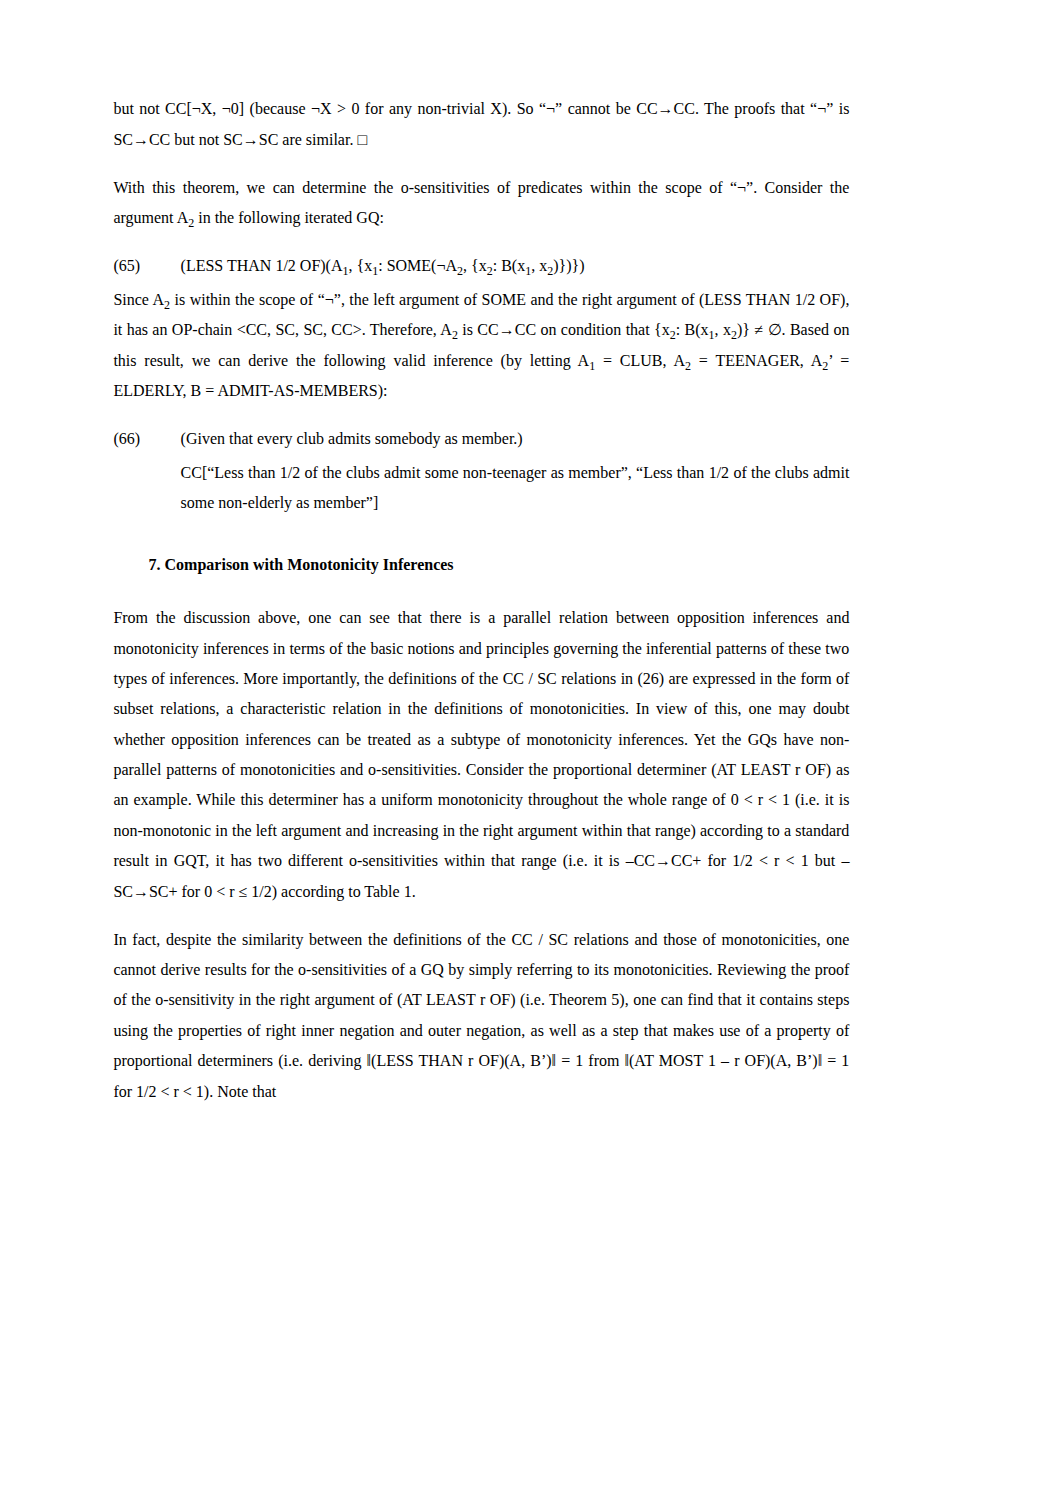but not CC[¬X, ¬0] (because ¬X > 0 for any non-trivial X). So “¬” cannot be CC→CC. The proofs that “¬” is SC→CC but not SC→SC are similar. □
With this theorem, we can determine the o-sensitivities of predicates within the scope of “¬”. Consider the argument A2 in the following iterated GQ:
(65)
(LESS THAN 1/2 OF)(A1, {x1: SOME(¬A2, {x2: B(x1, x2)})})
Since A2 is within the scope of “¬”, the left argument of SOME and the right argument of (LESS THAN 1/2 OF), it has an OP-chain <CC, SC, SC, CC>. Therefore, A2 is CC→CC on condition that {x2: B(x1, x2)} ≠ ∅. Based on this result, we can derive the following valid inference (by letting A1 = CLUB, A2 = TEENAGER, A2’ = ELDERLY, B = ADMIT-AS-MEMBERS):
(66)
(Given that every club admits somebody as member.)
CC[“Less than 1/2 of the clubs admit some non-teenager as member”, “Less than 1/2 of the clubs admit some non-elderly as member”]
7. Comparison with Monotonicity Inferences
From the discussion above, one can see that there is a parallel relation between opposition inferences and monotonicity inferences in terms of the basic notions and principles governing the inferential patterns of these two types of inferences. More importantly, the definitions of the CC / SC relations in (26) are expressed in the form of subset relations, a characteristic relation in the definitions of monotonicities. In view of this, one may doubt whether opposition inferences can be treated as a subtype of monotonicity inferences. Yet the GQs have non-parallel patterns of monotonicities and o-sensitivities. Consider the proportional determiner (AT LEAST r OF) as an example. While this determiner has a uniform monotonicity throughout the whole range of 0 < r < 1 (i.e. it is non-monotonic in the left argument and increasing in the right argument within that range) according to a standard result in GQT, it has two different o-sensitivities within that range (i.e. it is –CC→CC+ for 1/2 < r < 1 but –SC→SC+ for 0 < r ≤ 1/2) according to Table 1.
In fact, despite the similarity between the definitions of the CC / SC relations and those of monotonicities, one cannot derive results for the o-sensitivities of a GQ by simply referring to its monotonicities. Reviewing the proof of the o-sensitivity in the right argument of (AT LEAST r OF) (i.e. Theorem 5), one can find that it contains steps using the properties of right inner negation and outer negation, as well as a step that makes use of a property of proportional determiners (i.e. deriving ‖(LESS THAN r OF)(A, B’)‖ = 1 from ‖(AT MOST 1 – r OF)(A, B’)‖ = 1 for 1/2 < r < 1). Note that